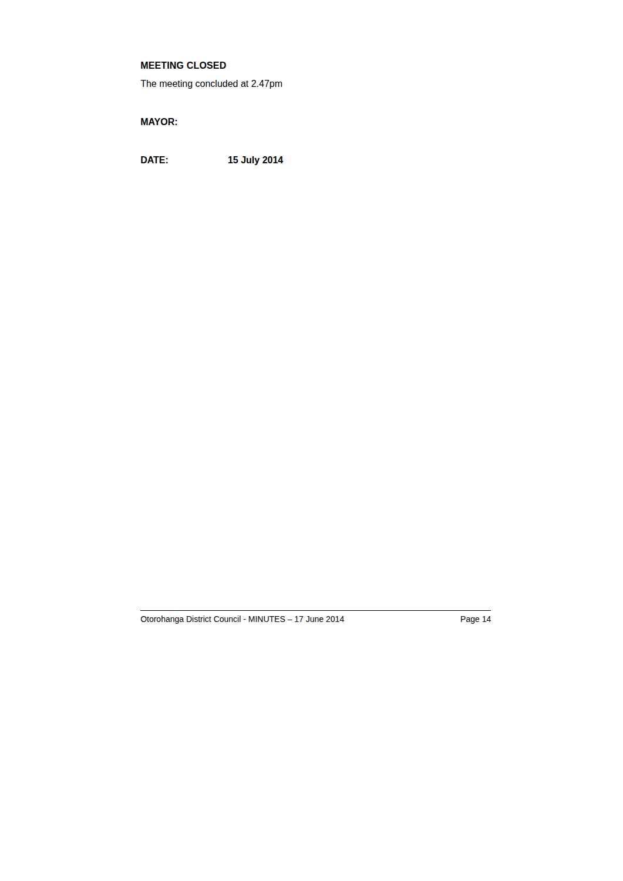MEETING CLOSED
The meeting concluded at 2.47pm
MAYOR:
DATE: 15 July 2014
Otorohanga District Council - MINUTES – 17 June 2014 Page 14